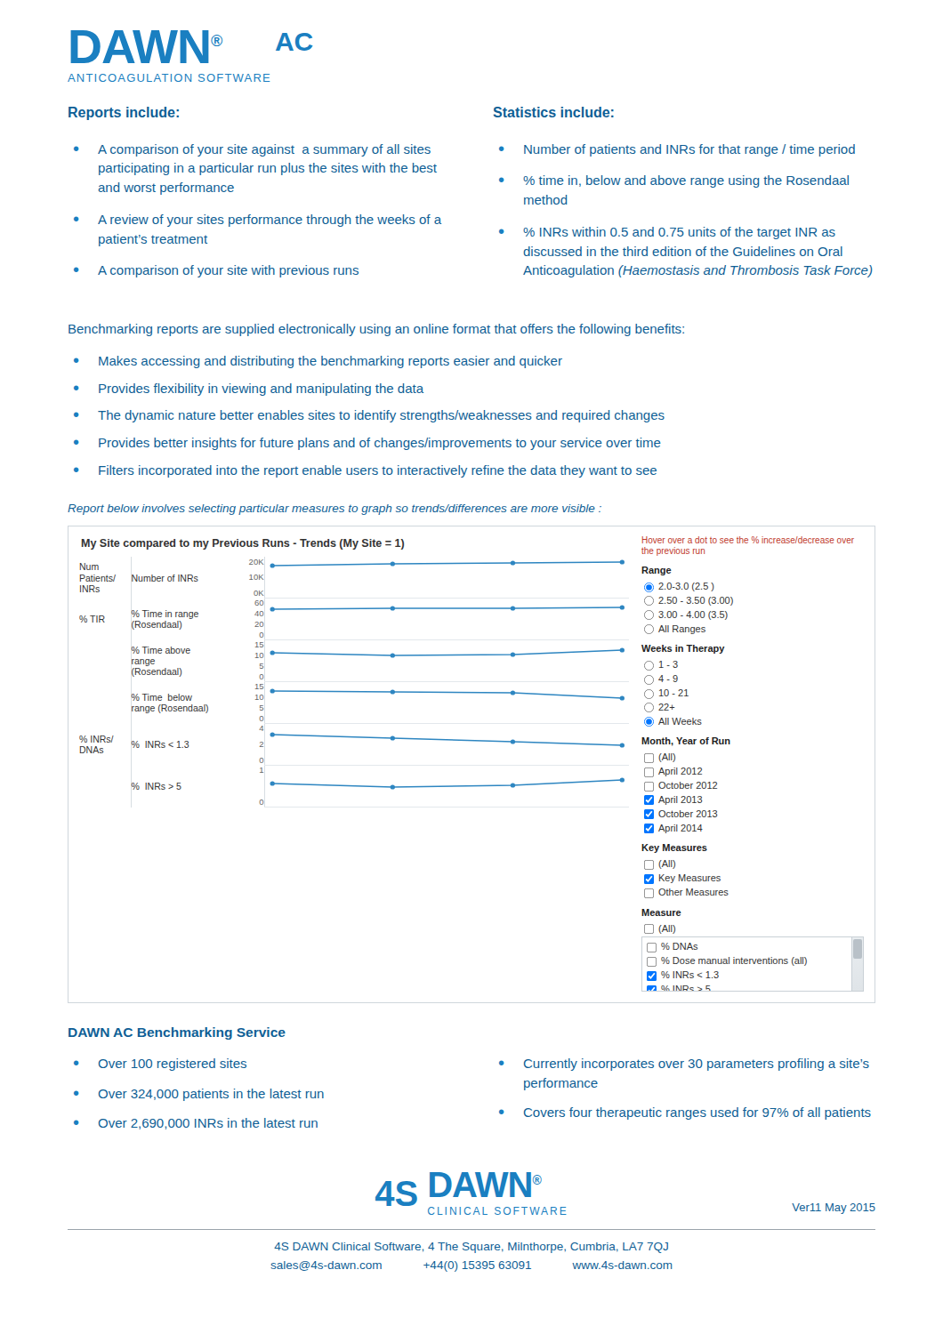DAWN®
Anticoagulation Software
AC
Reports include:
A comparison of your site against a summary of all sites participating in a particular run plus the sites with the best and worst performance
A review of your sites performance through the weeks of a patient’s treatment
A comparison of your site with previous runs
Statistics include:
Number of patients and INRs for that range / time period
% time in, below and above range using the Rosendaal method
% INRs within 0.5 and 0.75 units of the target INR as discussed in the third edition of the Guidelines on Oral Anticoagulation (Haemostasis and Thrombosis Task Force)
Benchmarking reports are supplied electronically using an online format that offers the following benefits:
Makes accessing and distributing the benchmarking reports easier and quicker
Provides flexibility in viewing and manipulating the data
The dynamic nature better enables sites to identify strengths/weaknesses and required changes
Provides better insights for future plans and of changes/improvements to your service over time
Filters incorporated into the report enable users to interactively refine the data they want to see
Report below involves selecting particular measures to graph so trends/differences are more visible :
My Site compared to my Previous Runs - Trends (My Site = 1)
| Num Patients/ INRs | Number of INRs | 20K 10K 0K | |
| % TIR | % Time in range (Rosendaal) | 60 40 20 0 | |
| | % Time above range (Rosendaal) | 15 10 5 0 | |
| | % Time below range (Rosendaal) | 15 10 5 0 | |
| % INRs/ DNAs | % INRs < 1.3 | 4 2 0 | |
| | % INRs > 5 | 1 0 | |
Hover over a dot to see the % increase/decrease over the previous run
Range
2.0-3.0 (2.5 ) 2.50 - 3.50 (3.00) 3.00 - 4.00 (3.5) All Ranges
Weeks in Therapy
1 - 3 4 - 9 10 - 21 22+ All Weeks
Month, Year of Run
(All) April 2012 October 2012 April 2013 October 2013 April 2014
Key Measures
(All) Key Measures Other Measures
Measure
(All)
% DNAs % Dose manual interventions (all) % INRs < 1.3 % INRs > 5
DAWN AC Benchmarking Service
Over 100 registered sites
Over 324,000 patients in the latest run
Over 2,690,000 INRs in the latest run
Currently incorporates over 30 parameters profiling a site’s performance
Covers four therapeutic ranges used for 97% of all patients
4S
DAWN®
Clinical Software
Ver11 May 2015
4S DAWN Clinical Software, 4 The Square, Milnthorpe, Cumbria, LA7 7QJ
sales@4s-dawn.com +44(0) 15395 63091 www.4s-dawn.com